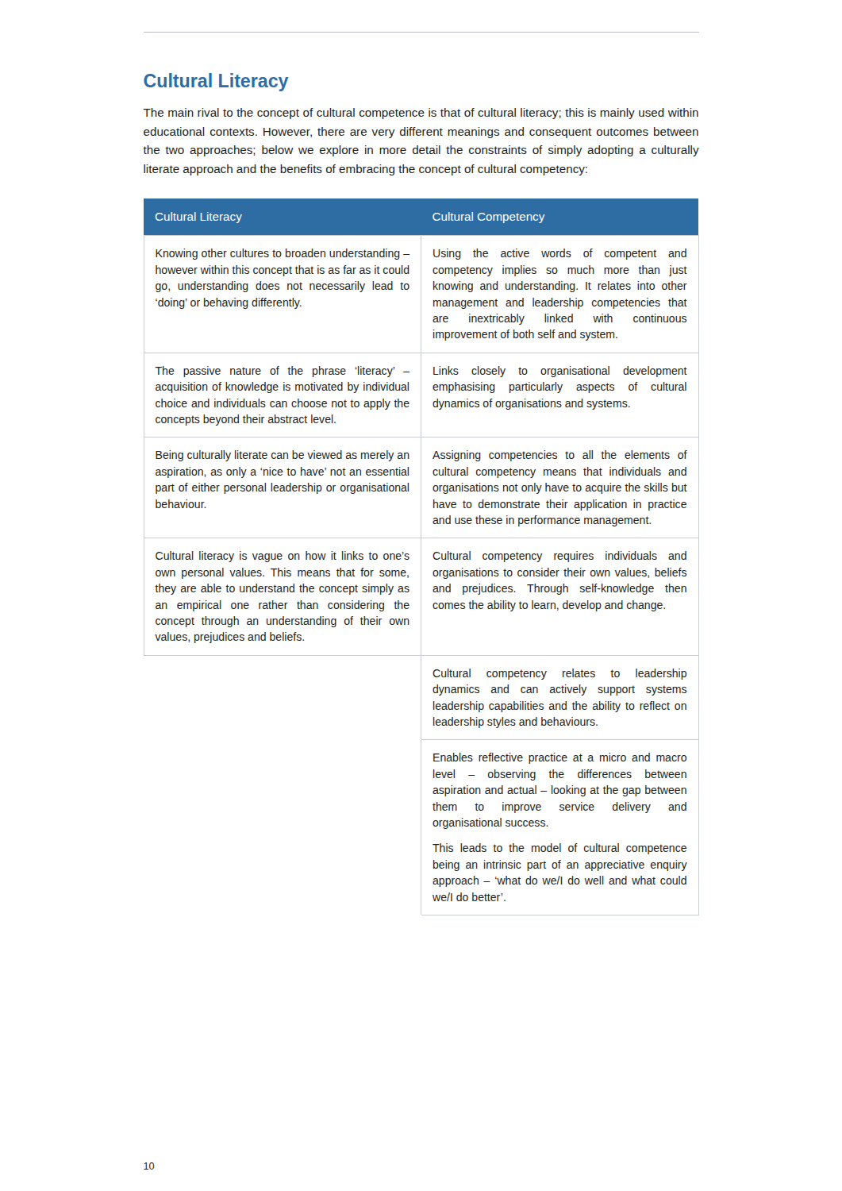Cultural Literacy
The main rival to the concept of cultural competence is that of cultural literacy; this is mainly used within educational contexts. However, there are very different meanings and consequent outcomes between the two approaches; below we explore in more detail the constraints of simply adopting a culturally literate approach and the benefits of embracing the concept of cultural competency:
| Cultural Literacy | Cultural Competency |
| --- | --- |
| Knowing other cultures to broaden understanding – however within this concept that is as far as it could go, understanding does not necessarily lead to ‘doing’ or behaving differently. | Using the active words of competent and competency implies so much more than just knowing and understanding. It relates into other management and leadership competencies that are inextricably linked with continuous improvement of both self and system. |
| The passive nature of the phrase ‘literacy’ – acquisition of knowledge is motivated by individual choice and individuals can choose not to apply the concepts beyond their abstract level. | Links closely to organisational development emphasising particularly aspects of cultural dynamics of organisations and systems. |
| Being culturally literate can be viewed as merely an aspiration, as only a ‘nice to have’ not an essential part of either personal leadership or organisational behaviour. | Assigning competencies to all the elements of cultural competency means that individuals and organisations not only have to acquire the skills but have to demonstrate their application in practice and use these in performance management. |
| Cultural literacy is vague on how it links to one’s own personal values. This means that for some, they are able to understand the concept simply as an empirical one rather than considering the concept through an understanding of their own values, prejudices and beliefs. | Cultural competency requires individuals and organisations to consider their own values, beliefs and prejudices. Through self-knowledge then comes the ability to learn, develop and change. |
| | Cultural competency relates to leadership dynamics and can actively support systems leadership capabilities and the ability to reflect on leadership styles and behaviours. |
| | Enables reflective practice at a micro and macro level – observing the differences between aspiration and actual – looking at the gap between them to improve service delivery and organisational success. This leads to the model of cultural competence being an intrinsic part of an appreciative enquiry approach – ‘what do we/I do well and what could we/I do better’. |
10